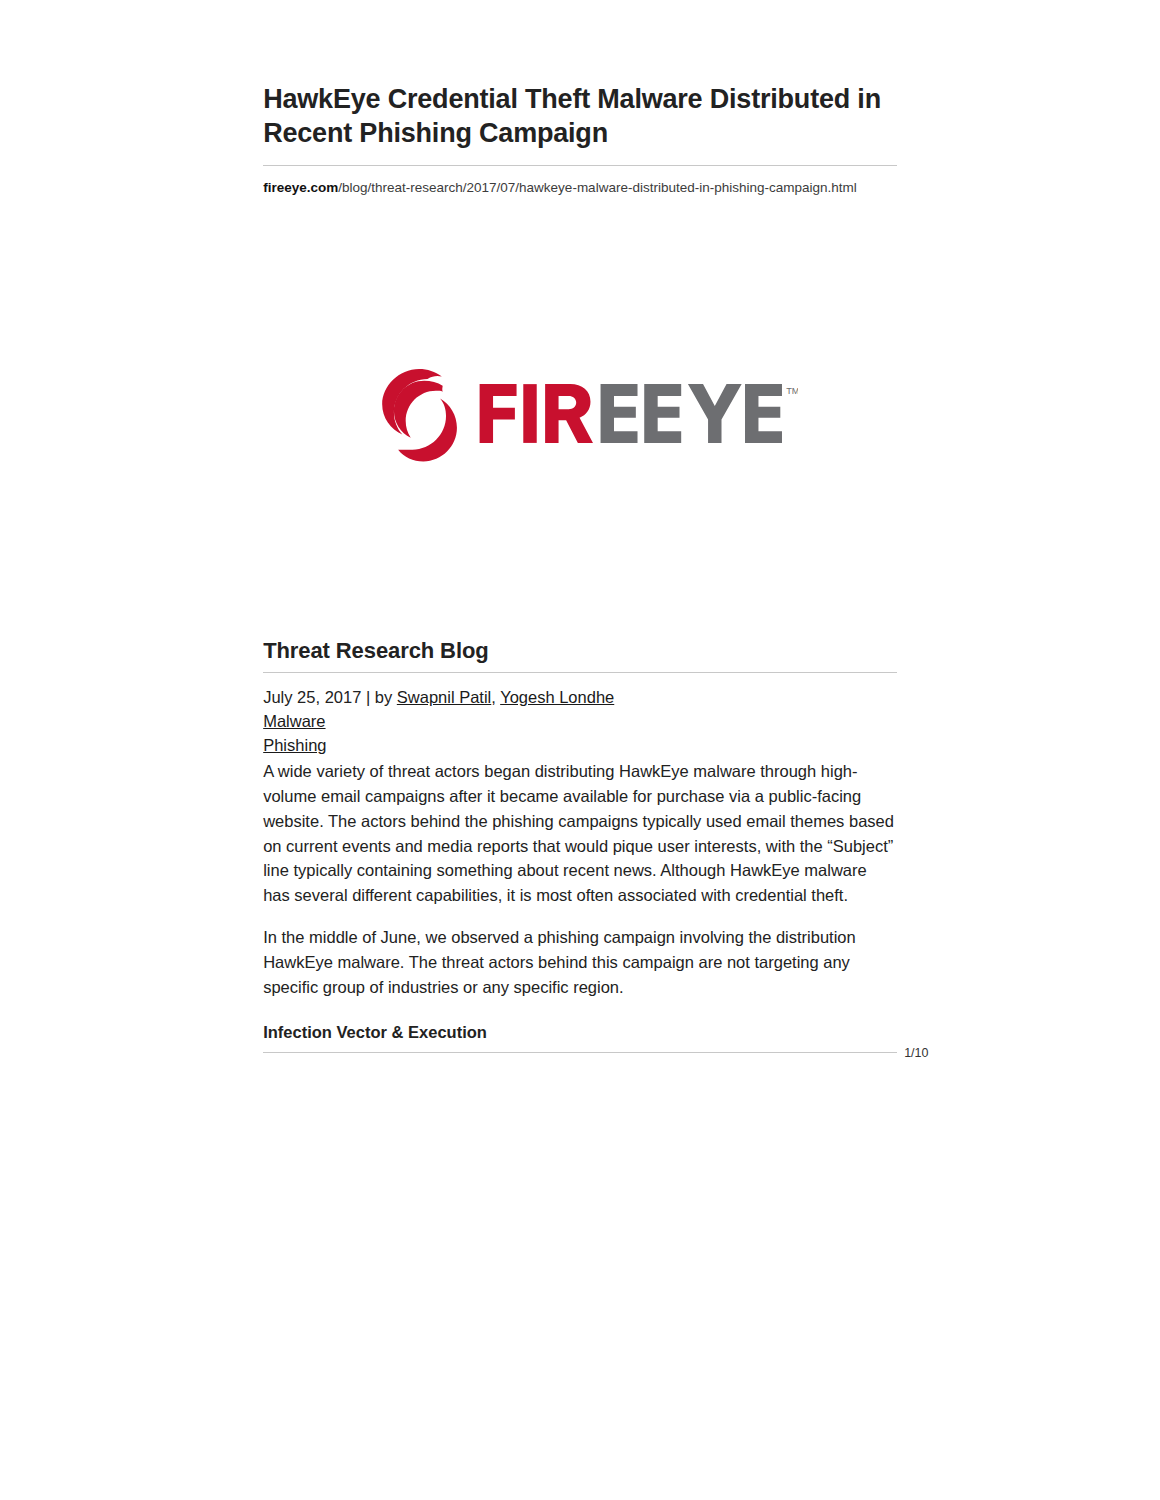HawkEye Credential Theft Malware Distributed in Recent Phishing Campaign
fireeye.com/blog/threat-research/2017/07/hawkeye-malware-distributed-in-phishing-campaign.html
TM
Threat Research Blog
July 25, 2017 | by Swapnil Patil, Yogesh Londhe
Malware
Phishing
A wide variety of threat actors began distributing HawkEye malware through high-volume email campaigns after it became available for purchase via a public-facing website. The actors behind the phishing campaigns typically used email themes based on current events and media reports that would pique user interests, with the “Subject” line typically containing something about recent news. Although HawkEye malware has several different capabilities, it is most often associated with credential theft.
In the middle of June, we observed a phishing campaign involving the distribution HawkEye malware. The threat actors behind this campaign are not targeting any specific group of industries or any specific region.
Infection Vector & Execution
1/10